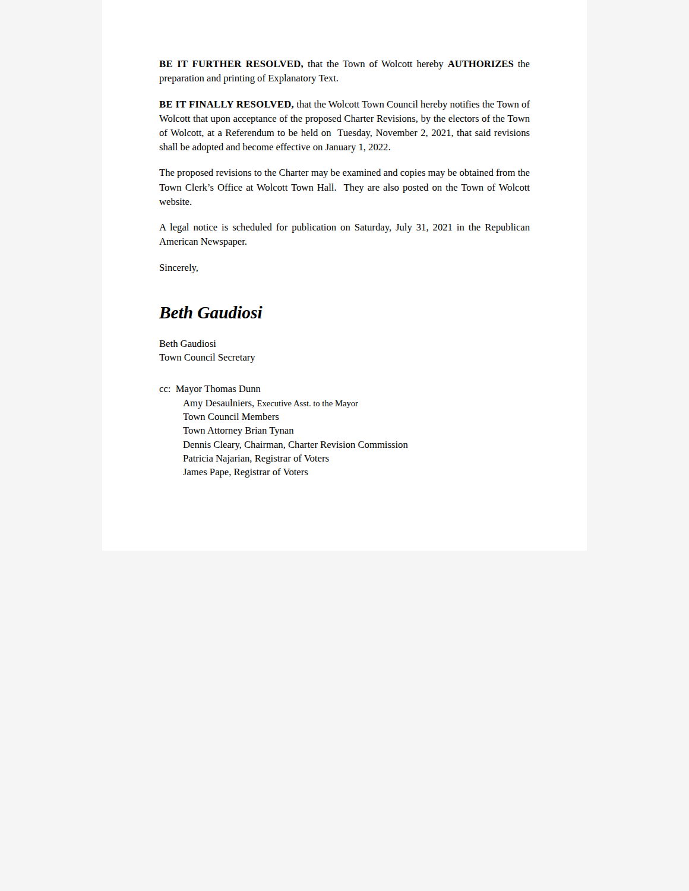BE IT FURTHER RESOLVED, that the Town of Wolcott hereby AUTHORIZES the preparation and printing of Explanatory Text.
BE IT FINALLY RESOLVED, that the Wolcott Town Council hereby notifies the Town of Wolcott that upon acceptance of the proposed Charter Revisions, by the electors of the Town of Wolcott, at a Referendum to be held on Tuesday, November 2, 2021, that said revisions shall be adopted and become effective on January 1, 2022.
The proposed revisions to the Charter may be examined and copies may be obtained from the Town Clerk’s Office at Wolcott Town Hall. They are also posted on the Town of Wolcott website.
A legal notice is scheduled for publication on Saturday, July 31, 2021 in the Republican American Newspaper.
Sincerely,
Beth Gaudiosi
Beth Gaudiosi
Town Council Secretary
cc: Mayor Thomas Dunn
Amy Desaulniers, Executive Asst. to the Mayor
Town Council Members
Town Attorney Brian Tynan
Dennis Cleary, Chairman, Charter Revision Commission
Patricia Najarian, Registrar of Voters
James Pape, Registrar of Voters